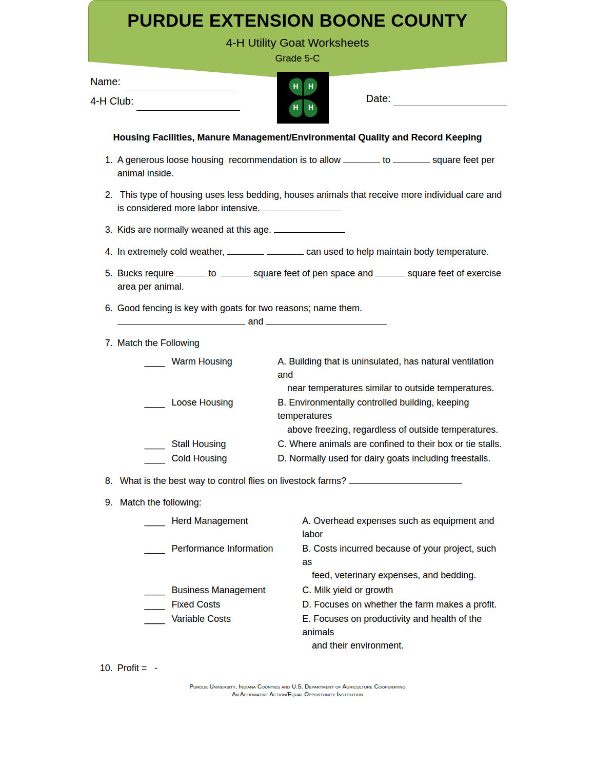PURDUE EXTENSION BOONE COUNTY
4-H Utility Goat Worksheets
Grade 5-C
Name:
4-H Club:
H H H H
Date:
Housing Facilities, Manure Management/Environmental Quality and Record Keeping
A generous loose housing recommendation is to allow to square feet per animal inside.
This type of housing uses less bedding, houses animals that receive more individual care and is considered more labor intensive.
Kids are normally weaned at this age.
In extremely cold weather, can used to help maintain body temperature.
Bucks require to square feet of pen space and square feet of exercise area per animal.
Good fencing is key with goats for two reasons; name them.
and
Match the Following
| ____ | Warm Housing | A. Building that is uninsulated, has natural ventilation and near temperatures similar to outside temperatures. |
| ____ | Loose Housing | B. Environmentally controlled building, keeping temperatures above freezing, regardless of outside temperatures. |
| ____ | Stall Housing | C. Where animals are confined to their box or tie stalls. |
| ____ | Cold Housing | D. Normally used for dairy goats including freestalls. |
What is the best way to control flies on livestock farms?
Match the following:
| ____ | Herd Management | A. Overhead expenses such as equipment and labor |
| ____ | Performance Information | B. Costs incurred because of your project, such as feed, veterinary expenses, and bedding. |
| ____ | Business Management | C. Milk yield or growth |
| ____ | Fixed Costs | D. Focuses on whether the farm makes a profit. |
| ____ | Variable Costs | E. Focuses on productivity and health of the animals and their environment. |
Profit = -
Purdue University, Indiana Counties and U.S. Department of Agriculture Cooperating
An Affirmative Action/Equal Opportunity Institution